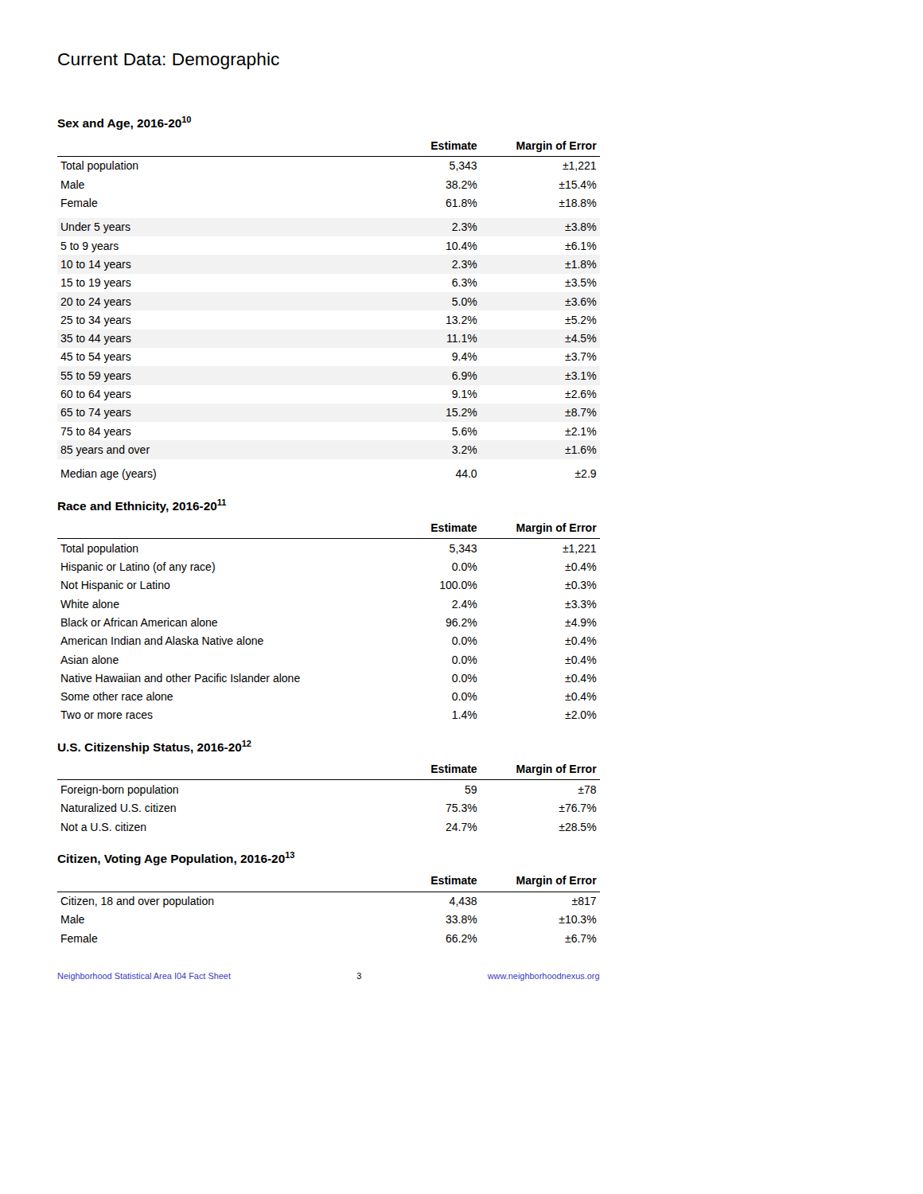Current Data: Demographic
Sex and Age, 2016-20 10
| | Estimate | Margin of Error |
| --- | --- | --- |
| Total population | 5,343 | ±1,221 |
| Male | 38.2% | ±15.4% |
| Female | 61.8% | ±18.8% |
| Under 5 years | 2.3% | ±3.8% |
| 5 to 9 years | 10.4% | ±6.1% |
| 10 to 14 years | 2.3% | ±1.8% |
| 15 to 19 years | 6.3% | ±3.5% |
| 20 to 24 years | 5.0% | ±3.6% |
| 25 to 34 years | 13.2% | ±5.2% |
| 35 to 44 years | 11.1% | ±4.5% |
| 45 to 54 years | 9.4% | ±3.7% |
| 55 to 59 years | 6.9% | ±3.1% |
| 60 to 64 years | 9.1% | ±2.6% |
| 65 to 74 years | 15.2% | ±8.7% |
| 75 to 84 years | 5.6% | ±2.1% |
| 85 years and over | 3.2% | ±1.6% |
| Median age (years) | 44.0 | ±2.9 |
Race and Ethnicity, 2016-20 11
| | Estimate | Margin of Error |
| --- | --- | --- |
| Total population | 5,343 | ±1,221 |
| Hispanic or Latino (of any race) | 0.0% | ±0.4% |
| Not Hispanic or Latino | 100.0% | ±0.3% |
| White alone | 2.4% | ±3.3% |
| Black or African American alone | 96.2% | ±4.9% |
| American Indian and Alaska Native alone | 0.0% | ±0.4% |
| Asian alone | 0.0% | ±0.4% |
| Native Hawaiian and other Pacific Islander alone | 0.0% | ±0.4% |
| Some other race alone | 0.0% | ±0.4% |
| Two or more races | 1.4% | ±2.0% |
U.S. Citizenship Status, 2016-20 12
| | Estimate | Margin of Error |
| --- | --- | --- |
| Foreign-born population | 59 | ±78 |
| Naturalized U.S. citizen | 75.3% | ±76.7% |
| Not a U.S. citizen | 24.7% | ±28.5% |
Citizen, Voting Age Population, 2016-20 13
| | Estimate | Margin of Error |
| --- | --- | --- |
| Citizen, 18 and over population | 4,438 | ±817 |
| Male | 33.8% | ±10.3% |
| Female | 66.2% | ±6.7% |
Neighborhood Statistical Area I04 Fact Sheet 3 www.neighborhoodnexus.org